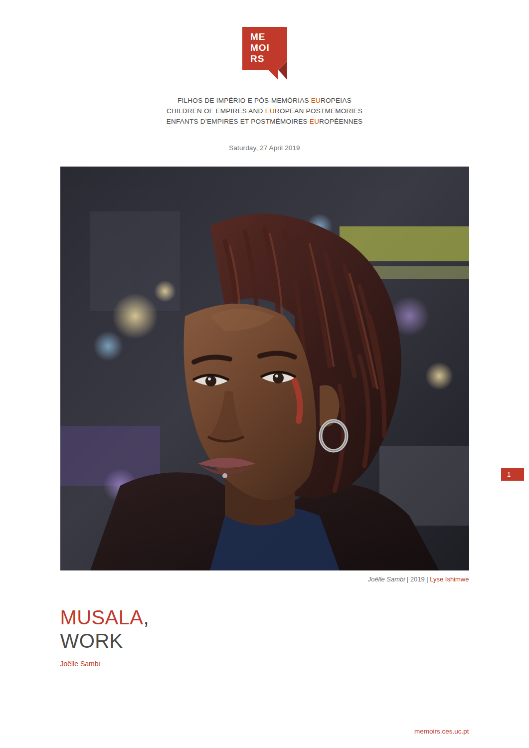ME MOI RS
FILHOS DE IMPÉRIO E PÓS-MEMÓRIAS EUROPEIAS
CHILDREN OF EMPIRES AND EUROPEAN POSTMEMORIES
ENFANTS D’EMPIRES ET POSTMÉMOIRES EUROPÉENNES
Saturday, 27 April 2019
Joëlle Sambi | 2019 | Lyse Ishimwe
MUSALA,
WORK
Joëlle Sambi
1
memoirs.ces.uc.pt